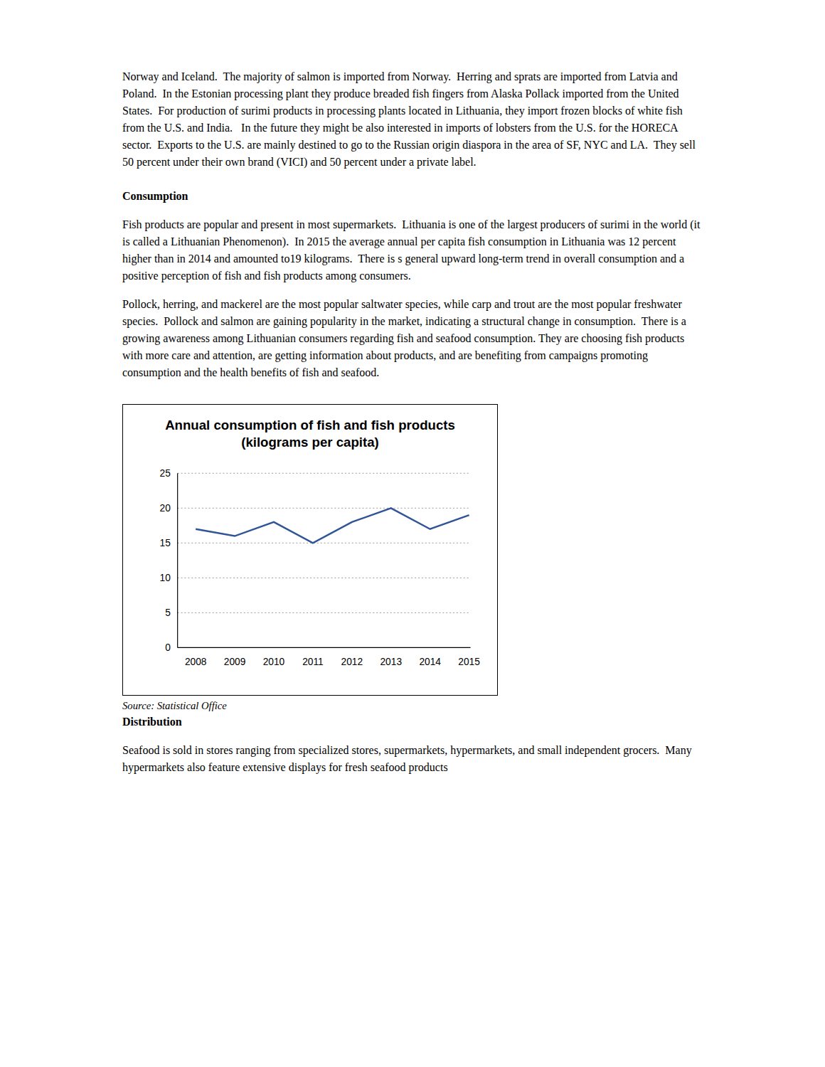Norway and Iceland. The majority of salmon is imported from Norway. Herring and sprats are imported from Latvia and Poland. In the Estonian processing plant they produce breaded fish fingers from Alaska Pollack imported from the United States. For production of surimi products in processing plants located in Lithuania, they import frozen blocks of white fish from the U.S. and India. In the future they might be also interested in imports of lobsters from the U.S. for the HORECA sector. Exports to the U.S. are mainly destined to go to the Russian origin diaspora in the area of SF, NYC and LA. They sell 50 percent under their own brand (VICI) and 50 percent under a private label.
Consumption
Fish products are popular and present in most supermarkets. Lithuania is one of the largest producers of surimi in the world (it is called a Lithuanian Phenomenon). In 2015 the average annual per capita fish consumption in Lithuania was 12 percent higher than in 2014 and amounted to19 kilograms. There is s general upward long-term trend in overall consumption and a positive perception of fish and fish products among consumers.
Pollock, herring, and mackerel are the most popular saltwater species, while carp and trout are the most popular freshwater species. Pollock and salmon are gaining popularity in the market, indicating a structural change in consumption. There is a growing awareness among Lithuanian consumers regarding fish and seafood consumption. They are choosing fish products with more care and attention, are getting information about products, and are benefiting from campaigns promoting consumption and the health benefits of fish and seafood.
Annual consumption of fish and fish products (kilograms per capita) Annual consumption of fish and fish products (kilograms per capita) 25 20 15 10 5 0 2008 2009 2010 2011 2012 2013 2014 2015
Source: Statistical Office
Distribution
Seafood is sold in stores ranging from specialized stores, supermarkets, hypermarkets, and small independent grocers. Many hypermarkets also feature extensive displays for fresh seafood products